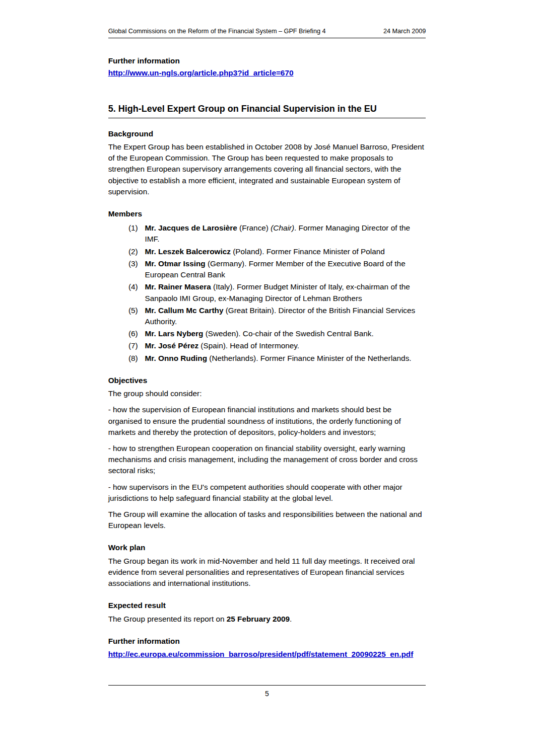Global Commissions on the Reform of the Financial System – GPF Briefing 4 24 March 2009
Further information
http://www.un-ngls.org/article.php3?id_article=670
5. High-Level Expert Group on Financial Supervision in the EU
Background
The Expert Group has been established in October 2008 by José Manuel Barroso, President of the European Commission. The Group has been requested to make proposals to strengthen European supervisory arrangements covering all financial sectors, with the objective to establish a more efficient, integrated and sustainable European system of supervision.
Members
Mr. Jacques de Larosière (France) (Chair). Former Managing Director of the IMF.
Mr. Leszek Balcerowicz (Poland). Former Finance Minister of Poland
Mr. Otmar Issing (Germany). Former Member of the Executive Board of the European Central Bank
Mr. Rainer Masera (Italy). Former Budget Minister of Italy, ex-chairman of the Sanpaolo IMI Group, ex-Managing Director of Lehman Brothers
Mr. Callum Mc Carthy (Great Britain). Director of the British Financial Services Authority.
Mr. Lars Nyberg (Sweden). Co-chair of the Swedish Central Bank.
Mr. José Pérez (Spain). Head of Intermoney.
Mr. Onno Ruding (Netherlands). Former Finance Minister of the Netherlands.
Objectives
The group should consider:
- how the supervision of European financial institutions and markets should best be organised to ensure the prudential soundness of institutions, the orderly functioning of markets and thereby the protection of depositors, policy-holders and investors;
- how to strengthen European cooperation on financial stability oversight, early warning mechanisms and crisis management, including the management of cross border and cross sectoral risks;
- how supervisors in the EU's competent authorities should cooperate with other major jurisdictions to help safeguard financial stability at the global level.
The Group will examine the allocation of tasks and responsibilities between the national and European levels.
Work plan
The Group began its work in mid-November and held 11 full day meetings. It received oral evidence from several personalities and representatives of European financial services associations and international institutions.
Expected result
The Group presented its report on 25 February 2009.
Further information
http://ec.europa.eu/commission_barroso/president/pdf/statement_20090225_en.pdf
5